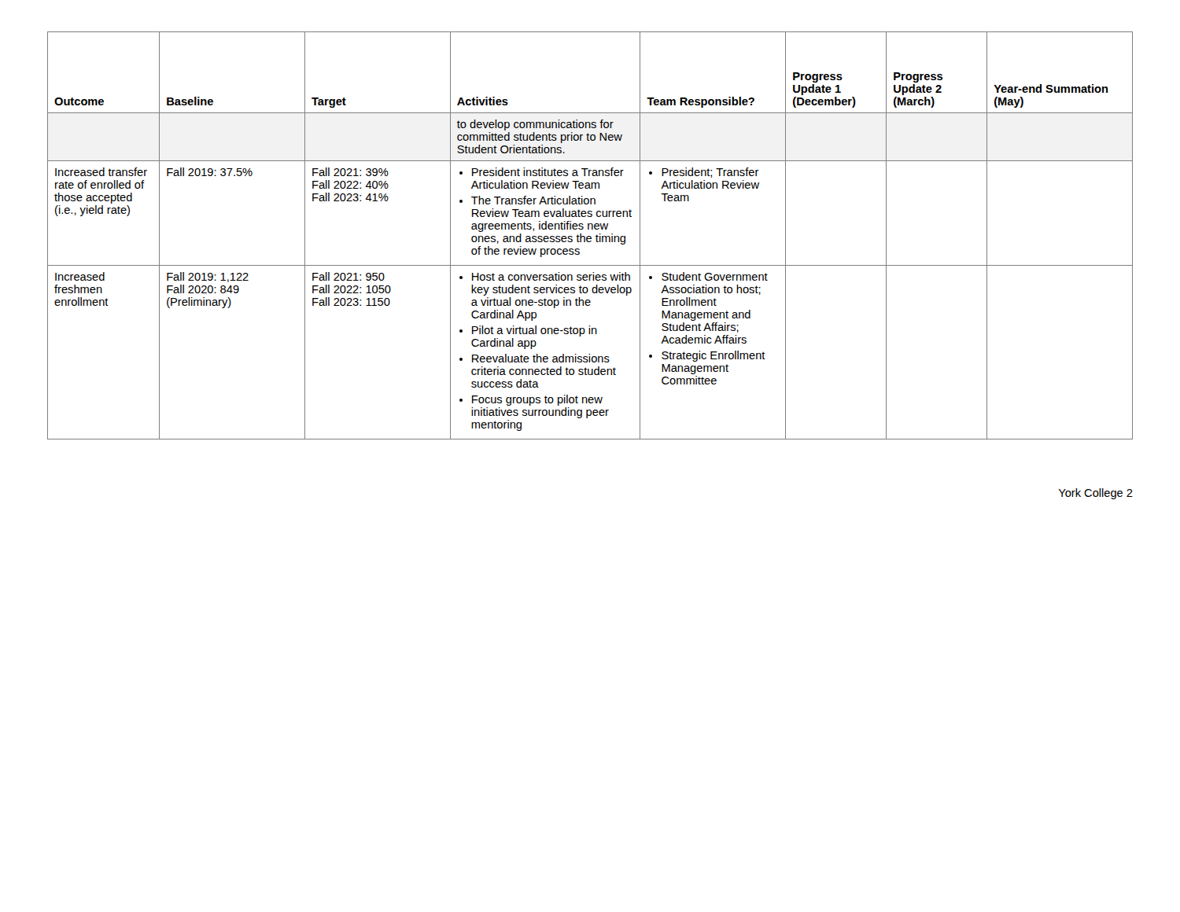| Outcome | Baseline | Target | Activities | Team Responsible? | Progress Update 1 (December) | Progress Update 2 (March) | Year-end Summation (May) |
| --- | --- | --- | --- | --- | --- | --- | --- |
| | | | to develop communications for committed students prior to New Student Orientations. | | | | |
| Increased transfer rate of enrolled of those accepted (i.e., yield rate) | Fall 2019: 37.5% | Fall 2021: 39% Fall 2022: 40% Fall 2023: 41% | President institutes a Transfer Articulation Review Team The Transfer Articulation Review Team evaluates current agreements, identifies new ones, and assesses the timing of the review process | President; Transfer Articulation Review Team | | | |
| Increased freshmen enrollment | Fall 2019: 1,122 Fall 2020: 849 (Preliminary) | Fall 2021: 950 Fall 2022: 1050 Fall 2023: 1150 | Host a conversation series with key student services to develop a virtual one-stop in the Cardinal App Pilot a virtual one-stop in Cardinal app Reevaluate the admissions criteria connected to student success data Focus groups to pilot new initiatives surrounding peer mentoring | Student Government Association to host; Enrollment Management and Student Affairs; Academic Affairs Strategic Enrollment Management Committee | | | |
York College 2